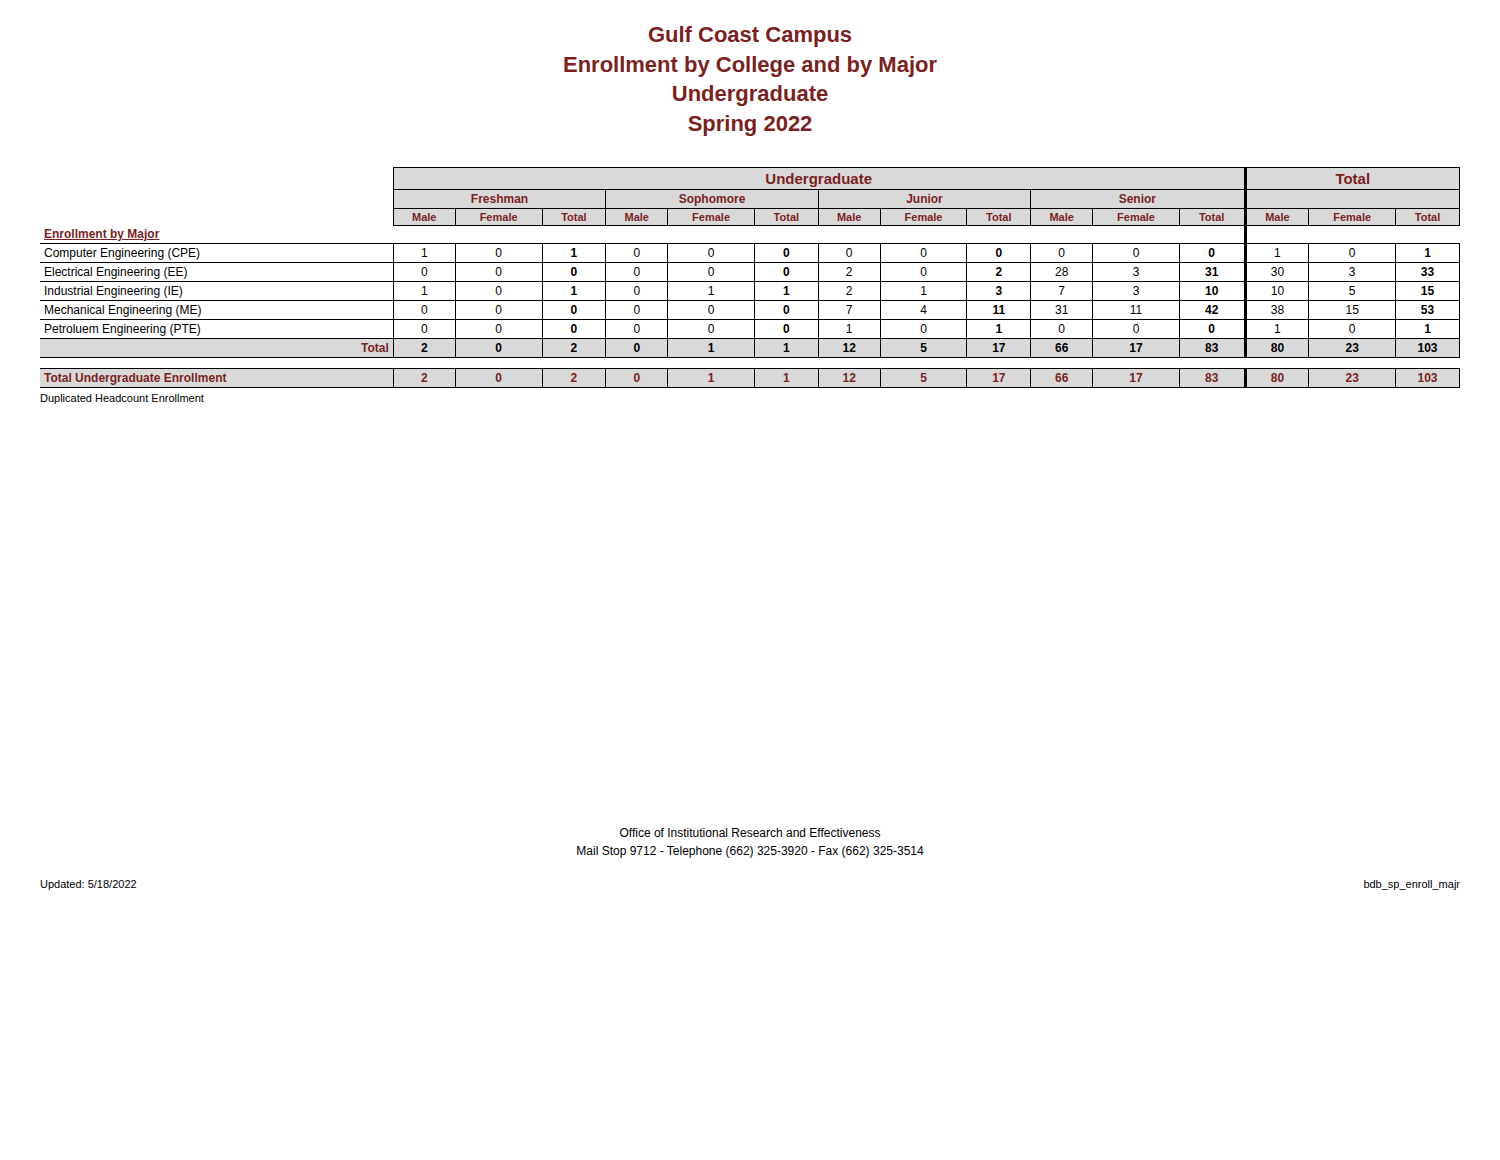Gulf Coast Campus Enrollment by College and by Major Undergraduate Spring 2022
| | Undergraduate | Total |
| --- | --- | --- |
| | Freshman | Sophomore | Junior | Senior | |
| | Male | Female | Total | Male | Female | Total | Male | Female | Total | Male | Female | Total | Male | Female | Total |
| Enrollment by Major | | | | | | | | | | | | | | | |
| Computer Engineering (CPE) | 1 | 0 | 1 | 0 | 0 | 0 | 0 | 0 | 0 | 0 | 0 | 0 | 1 | 0 | 1 |
| Electrical Engineering (EE) | 0 | 0 | 0 | 0 | 0 | 0 | 2 | 0 | 2 | 28 | 3 | 31 | 30 | 3 | 33 |
| Industrial Engineering (IE) | 1 | 0 | 1 | 0 | 1 | 1 | 2 | 1 | 3 | 7 | 3 | 10 | 10 | 5 | 15 |
| Mechanical Engineering (ME) | 0 | 0 | 0 | 0 | 0 | 0 | 7 | 4 | 11 | 31 | 11 | 42 | 38 | 15 | 53 |
| Petroluem Engineering (PTE) | 0 | 0 | 0 | 0 | 0 | 0 | 1 | 0 | 1 | 0 | 0 | 0 | 1 | 0 | 1 |
| Total | 2 | 0 | 2 | 0 | 1 | 1 | 12 | 5 | 17 | 66 | 17 | 83 | 80 | 23 | 103 |
| Total Undergraduate Enrollment | 2 | 0 | 2 | 0 | 1 | 1 | 12 | 5 | 17 | 66 | 17 | 83 | 80 | 23 | 103 |
Duplicated Headcount Enrollment
Office of Institutional Research and Effectiveness
Mail Stop 9712 - Telephone (662) 325-3920 - Fax (662) 325-3514
Updated: 5/18/2022 bdb_sp_enroll_majr